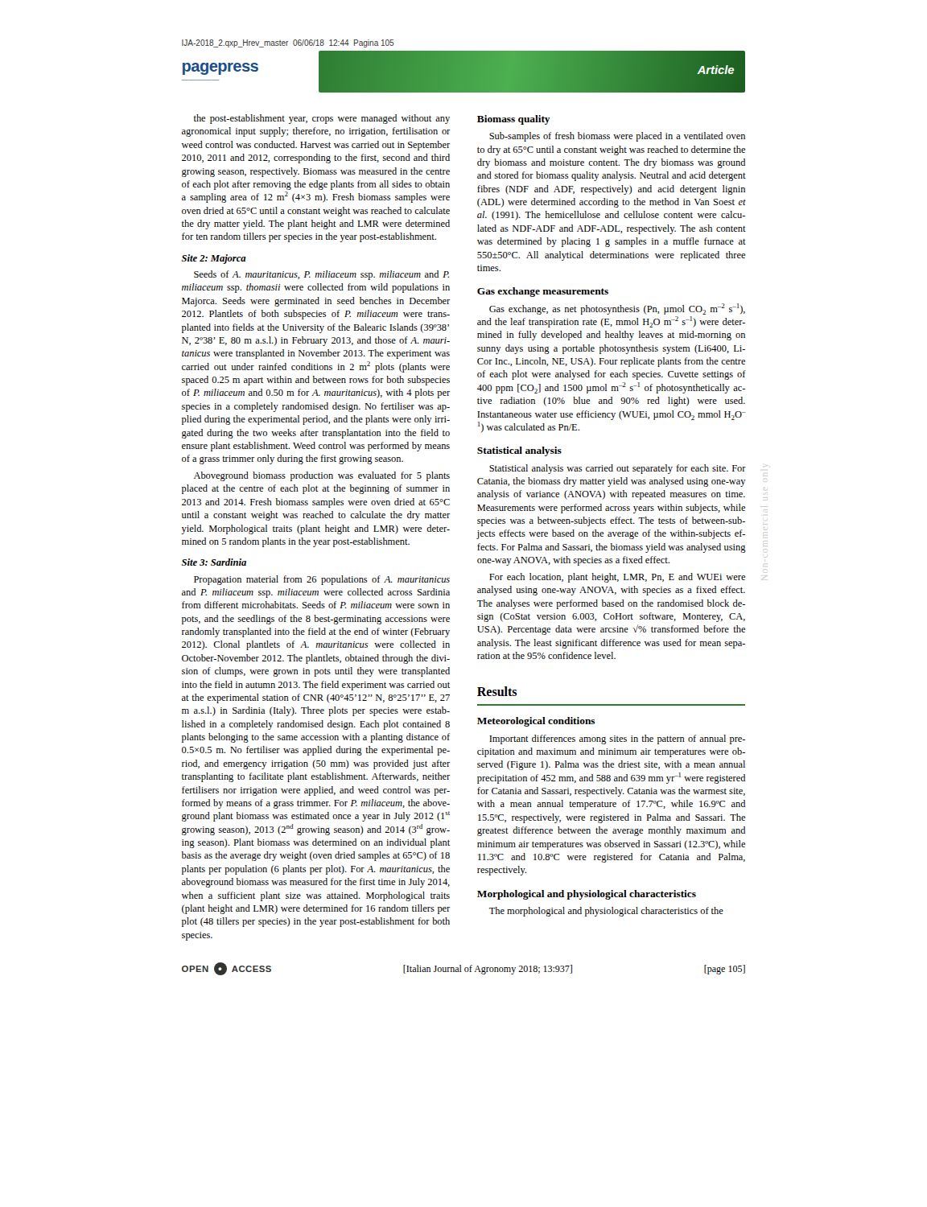IJA-2018_2.qxp_Hrev_master 06/06/18 12:44 Pagina 105
pagepress—————
Article
Non-commercial use only
the post-establishment year, crops were managed without any agronomical input supply; therefore, no irrigation, fertilisation or weed control was conducted. Harvest was carried out in September 2010, 2011 and 2012, corresponding to the first, second and third growing season, respectively. Biomass was measured in the centre of each plot after removing the edge plants from all sides to obtain a sampling area of 12 m2 (4×3 m). Fresh biomass samples were oven dried at 65°C until a constant weight was reached to calculate the dry matter yield. The plant height and LMR were determined for ten random tillers per species in the year post-establishment.
Site 2: Majorca
Seeds of A. mauritanicus, P. miliaceum ssp. miliaceum and P. miliaceum ssp. thomasii were collected from wild populations in Majorca. Seeds were germinated in seed benches in December 2012. Plantlets of both subspecies of P. miliaceum were transplanted into fields at the University of the Balearic Islands (39º38’ N, 2º38’ E, 80 m a.s.l.) in February 2013, and those of A. mauritanicus were transplanted in November 2013. The experiment was carried out under rainfed conditions in 2 m2 plots (plants were spaced 0.25 m apart within and between rows for both subspecies of P. miliaceum and 0.50 m for A. mauritanicus), with 4 plots per species in a completely randomised design. No fertiliser was applied during the experimental period, and the plants were only irrigated during the two weeks after transplantation into the field to ensure plant establishment. Weed control was performed by means of a grass trimmer only during the first growing season.
Aboveground biomass production was evaluated for 5 plants placed at the centre of each plot at the beginning of summer in 2013 and 2014. Fresh biomass samples were oven dried at 65°C until a constant weight was reached to calculate the dry matter yield. Morphological traits (plant height and LMR) were determined on 5 random plants in the year post-establishment.
Site 3: Sardinia
Propagation material from 26 populations of A. mauritanicus and P. miliaceum ssp. miliaceum were collected across Sardinia from different microhabitats. Seeds of P. miliaceum were sown in pots, and the seedlings of the 8 best-germinating accessions were randomly transplanted into the field at the end of winter (February 2012). Clonal plantlets of A. mauritanicus were collected in October-November 2012. The plantlets, obtained through the division of clumps, were grown in pots until they were transplanted into the field in autumn 2013. The field experiment was carried out at the experimental station of CNR (40°45’12’’ N, 8°25’17’’ E, 27 m a.s.l.) in Sardinia (Italy). Three plots per species were established in a completely randomised design. Each plot contained 8 plants belonging to the same accession with a planting distance of 0.5×0.5 m. No fertiliser was applied during the experimental period, and emergency irrigation (50 mm) was provided just after transplanting to facilitate plant establishment. Afterwards, neither fertilisers nor irrigation were applied, and weed control was performed by means of a grass trimmer. For P. miliaceum, the aboveground plant biomass was estimated once a year in July 2012 (1st growing season), 2013 (2nd growing season) and 2014 (3rd growing season). Plant biomass was determined on an individual plant basis as the average dry weight (oven dried samples at 65°C) of 18 plants per population (6 plants per plot). For A. mauritanicus, the aboveground biomass was measured for the first time in July 2014, when a sufficient plant size was attained. Morphological traits (plant height and LMR) were determined for 16 random tillers per plot (48 tillers per species) in the year post-establishment for both species.
Biomass quality
Sub-samples of fresh biomass were placed in a ventilated oven to dry at 65°C until a constant weight was reached to determine the dry biomass and moisture content. The dry biomass was ground and stored for biomass quality analysis. Neutral and acid detergent fibres (NDF and ADF, respectively) and acid detergent lignin (ADL) were determined according to the method in Van Soest et al. (1991). The hemicellulose and cellulose content were calculated as NDF-ADF and ADF-ADL, respectively. The ash content was determined by placing 1 g samples in a muffle furnace at 550±50°C. All analytical determinations were replicated three times.
Gas exchange measurements
Gas exchange, as net photosynthesis (Pn, µmol CO2 m–2 s–1), and the leaf transpiration rate (E, mmol H2O m–2 s–1) were determined in fully developed and healthy leaves at mid-morning on sunny days using a portable photosynthesis system (Li6400, Li-Cor Inc., Lincoln, NE, USA). Four replicate plants from the centre of each plot were analysed for each species. Cuvette settings of 400 ppm [CO2] and 1500 µmol m–2 s–1 of photosynthetically active radiation (10% blue and 90% red light) were used. Instantaneous water use efficiency (WUEi, µmol CO2 mmol H2O–1) was calculated as Pn/E.
Statistical analysis
Statistical analysis was carried out separately for each site. For Catania, the biomass dry matter yield was analysed using one-way analysis of variance (ANOVA) with repeated measures on time. Measurements were performed across years within subjects, while species was a between-subjects effect. The tests of between-subjects effects were based on the average of the within-subjects effects. For Palma and Sassari, the biomass yield was analysed using one-way ANOVA, with species as a fixed effect.
For each location, plant height, LMR, Pn, E and WUEi were analysed using one-way ANOVA, with species as a fixed effect. The analyses were performed based on the randomised block design (CoStat version 6.003, CoHort software, Monterey, CA, USA). Percentage data were arcsine √% transformed before the analysis. The least significant difference was used for mean separation at the 95% confidence level.
Results
Meteorological conditions
Important differences among sites in the pattern of annual precipitation and maximum and minimum air temperatures were observed (Figure 1). Palma was the driest site, with a mean annual precipitation of 452 mm, and 588 and 639 mm yr–1 were registered for Catania and Sassari, respectively. Catania was the warmest site, with a mean annual temperature of 17.7ºC, while 16.9ºC and 15.5ºC, respectively, were registered in Palma and Sassari. The greatest difference between the average monthly maximum and minimum air temperatures was observed in Sassari (12.3ºC), while 11.3ºC and 10.8ºC were registered for Catania and Palma, respectively.
Morphological and physiological characteristics
The morphological and physiological characteristics of the
OPEN • ACCESS
[Italian Journal of Agronomy 2018; 13:937]
[page 105]